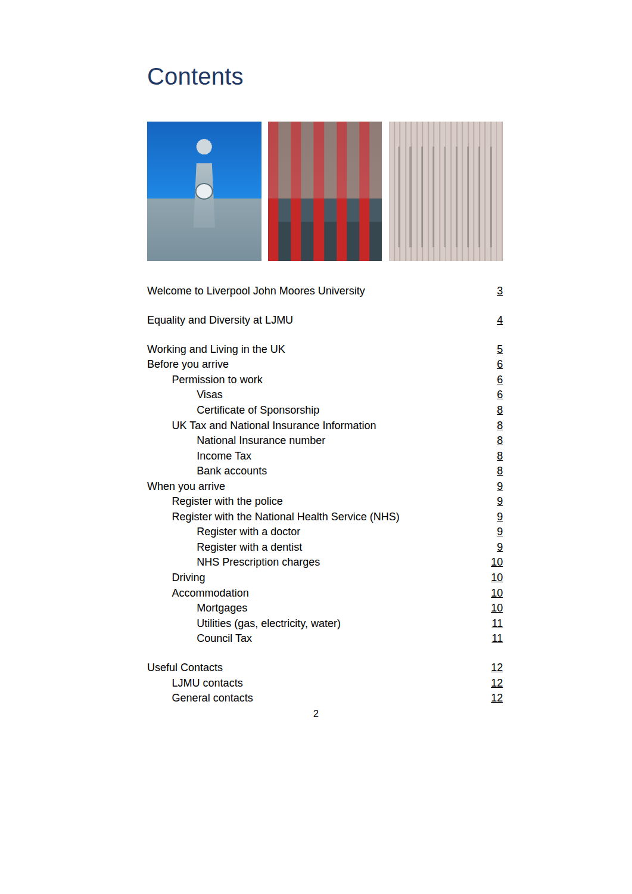Contents
Welcome to Liverpool John Moores University 3
Equality and Diversity at LJMU 4
Working and Living in the UK 5
Before you arrive 6
Permission to work 6
Visas 6
Certificate of Sponsorship 8
UK Tax and National Insurance Information 8
National Insurance number 8
Income Tax 8
Bank accounts 8
When you arrive 9
Register with the police 9
Register with the National Health Service (NHS) 9
Register with a doctor 9
Register with a dentist 9
NHS Prescription charges 10
Driving 10
Accommodation 10
Mortgages 10
Utilities (gas, electricity, water) 11
Council Tax 11
Useful Contacts 12
LJMU contacts 12
General contacts 12
2